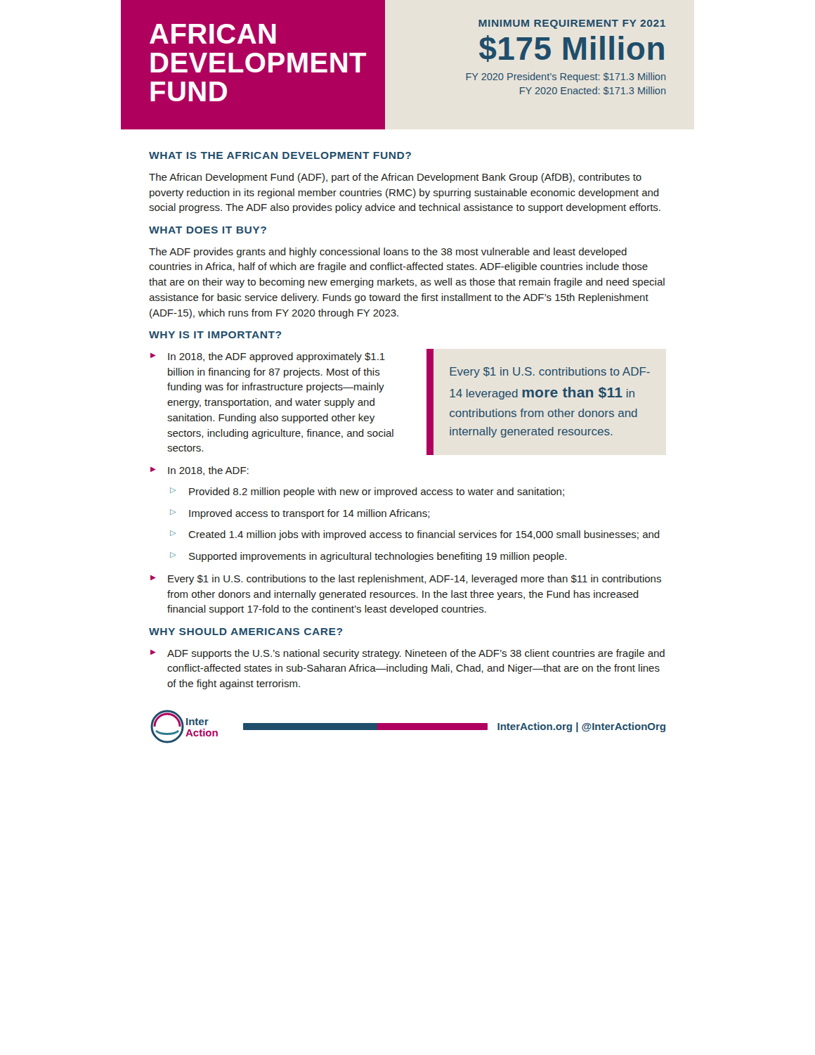African
Development
Fund
Minimum Requirement FY 2021
$175 Million
FY 2020 President’s Request: $171.3 Million
FY 2020 Enacted: $171.3 Million
What is the African Development Fund?
The African Development Fund (ADF), part of the African Development Bank Group (AfDB), contributes to poverty reduction in its regional member countries (RMC) by spurring sustainable economic development and social progress. The ADF also provides policy advice and technical assistance to support development efforts.
What does it buy?
The ADF provides grants and highly concessional loans to the 38 most vulnerable and least developed countries in Africa, half of which are fragile and conflict-affected states. ADF-eligible countries include those that are on their way to becoming new emerging markets, as well as those that remain fragile and need special assistance for basic service delivery. Funds go toward the first installment to the ADF’s 15th Replenishment (ADF-15), which runs from FY 2020 through FY 2023.
Why is it important?
In 2018, the ADF approved approximately $1.1 billion in financing for 87 projects. Most of this funding was for infrastructure projects—mainly energy, transportation, and water supply and sanitation. Funding also supported other key sectors, including agriculture, finance, and social sectors.
Every $1 in U.S. contributions to ADF-14 leveraged more than $11 in contributions from other donors and internally generated resources.
In 2018, the ADF:
Provided 8.2 million people with new or improved access to water and sanitation;
Improved access to transport for 14 million Africans;
Created 1.4 million jobs with improved access to financial services for 154,000 small businesses; and
Supported improvements in agricultural technologies benefiting 19 million people.
Every $1 in U.S. contributions to the last replenishment, ADF-14, leveraged more than $11 in contributions from other donors and internally generated resources. In the last three years, the Fund has increased financial support 17-fold to the continent’s least developed countries.
Why should Americans care?
ADF supports the U.S.’s national security strategy. Nineteen of the ADF’s 38 client countries are fragile and conflict-affected states in sub-Saharan Africa—including Mali, Chad, and Niger—that are on the front lines of the fight against terrorism.
Inter Action
InterAction.org | @InterActionOrg